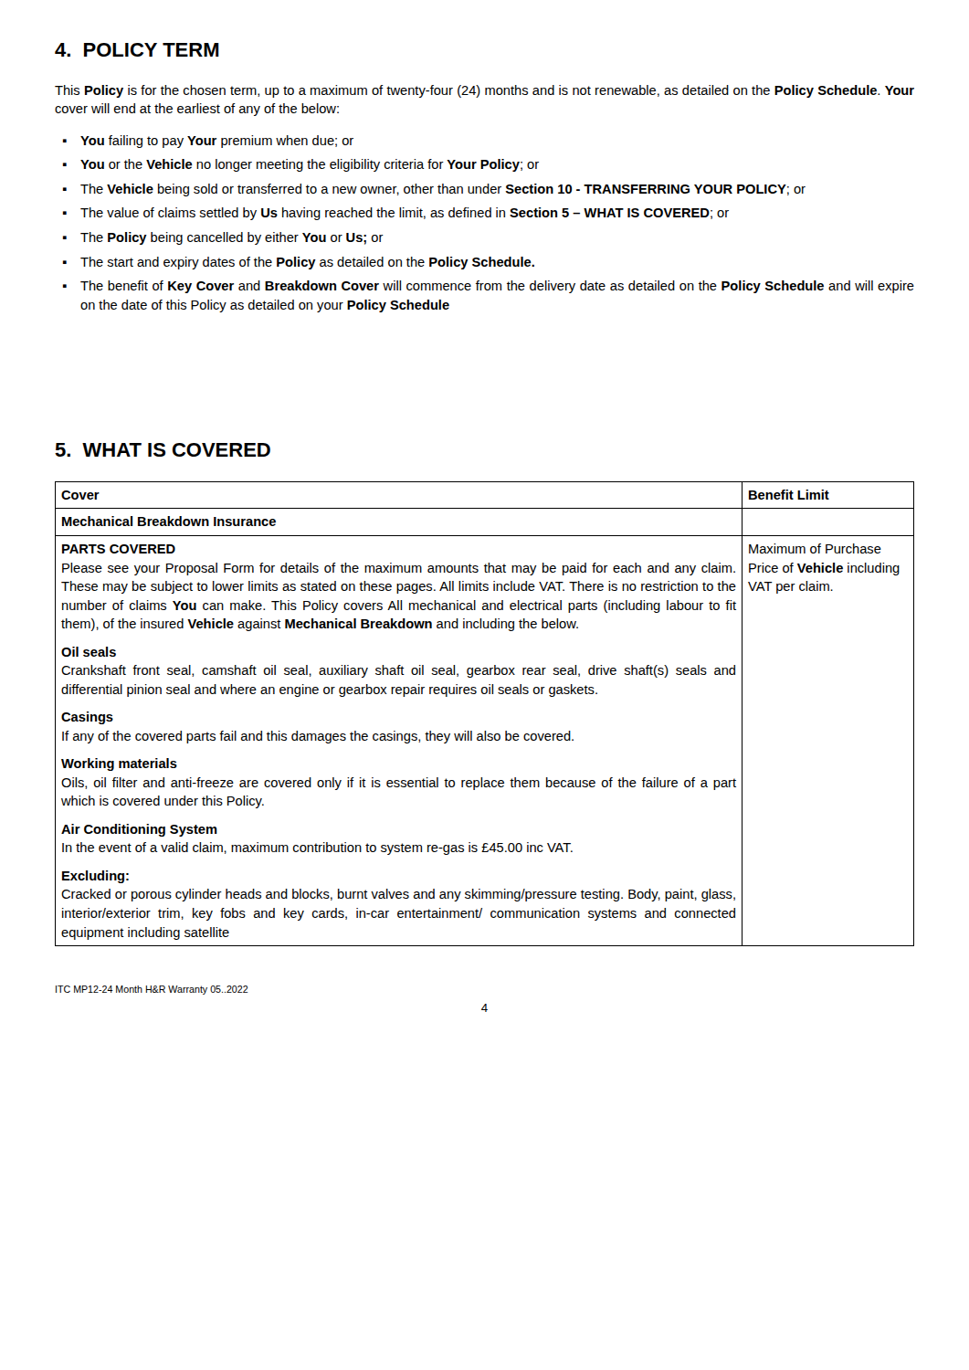4. POLICY TERM
This Policy is for the chosen term, up to a maximum of twenty-four (24) months and is not renewable, as detailed on the Policy Schedule. Your cover will end at the earliest of any of the below:
You failing to pay Your premium when due; or
You or the Vehicle no longer meeting the eligibility criteria for Your Policy; or
The Vehicle being sold or transferred to a new owner, other than under Section 10 - TRANSFERRING YOUR POLICY; or
The value of claims settled by Us having reached the limit, as defined in Section 5 – WHAT IS COVERED; or
The Policy being cancelled by either You or Us; or
The start and expiry dates of the Policy as detailed on the Policy Schedule.
The benefit of Key Cover and Breakdown Cover will commence from the delivery date as detailed on the Policy Schedule and will expire on the date of this Policy as detailed on your Policy Schedule
5. WHAT IS COVERED
| Cover | Benefit Limit |
| --- | --- |
| Mechanical Breakdown Insurance | |
| PARTS COVERED Please see your Proposal Form for details of the maximum amounts that may be paid for each and any claim. These may be subject to lower limits as stated on these pages. All limits include VAT. There is no restriction to the number of claims You can make. This Policy covers All mechanical and electrical parts (including labour to fit them), of the insured Vehicle against Mechanical Breakdown and including the below. Oil seals Crankshaft front seal, camshaft oil seal, auxiliary shaft oil seal, gearbox rear seal, drive shaft(s) seals and differential pinion seal and where an engine or gearbox repair requires oil seals or gaskets. Casings If any of the covered parts fail and this damages the casings, they will also be covered. Working materials Oils, oil filter and anti-freeze are covered only if it is essential to replace them because of the failure of a part which is covered under this Policy. Air Conditioning System In the event of a valid claim, maximum contribution to system re-gas is £45.00 inc VAT. Excluding: Cracked or porous cylinder heads and blocks, burnt valves and any skimming/pressure testing. Body, paint, glass, interior/exterior trim, key fobs and key cards, in-car entertainment/ communication systems and connected equipment including satellite | Maximum of Purchase Price of Vehicle including VAT per claim. |
ITC MP12-24 Month H&R Warranty 05..2022
4